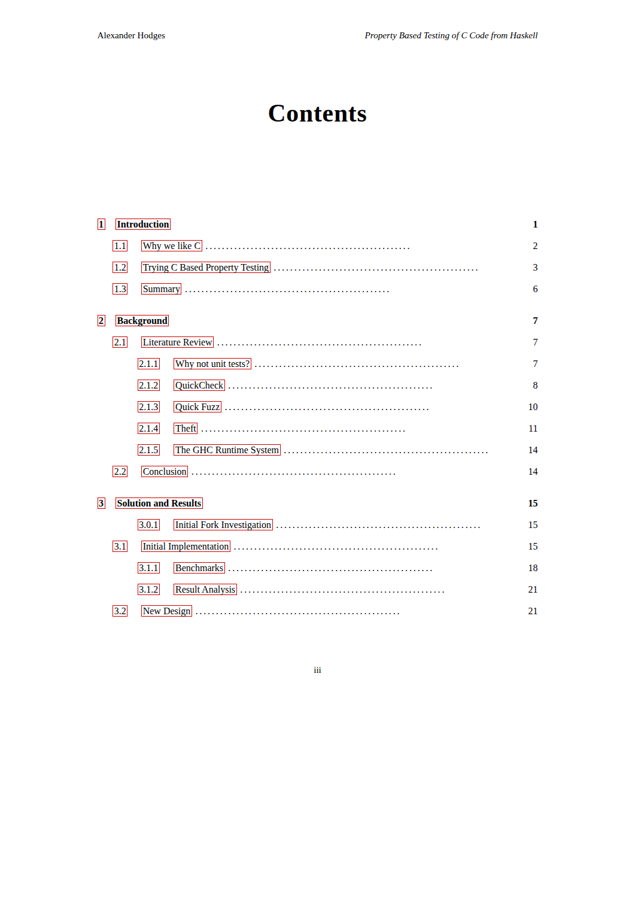Alexander Hodges Property Based Testing of C Code from Haskell
Contents
1 Introduction .................................................. 1
1.1 Why we like C .................................................. 2
1.2 Trying C Based Property Testing .................................................. 3
1.3 Summary .................................................. 6
2 Background .................................................. 7
2.1 Literature Review .................................................. 7
2.1.1 Why not unit tests? .................................................. 7
2.1.2 QuickCheck .................................................. 8
2.1.3 Quick Fuzz .................................................. 10
2.1.4 Theft .................................................. 11
2.1.5 The GHC Runtime System .................................................. 14
2.2 Conclusion .................................................. 14
3 Solution and Results .................................................. 15
3.0.1 Initial Fork Investigation .................................................. 15
3.1 Initial Implementation .................................................. 15
3.1.1 Benchmarks .................................................. 18
3.1.2 Result Analysis .................................................. 21
3.2 New Design .................................................. 21
iii